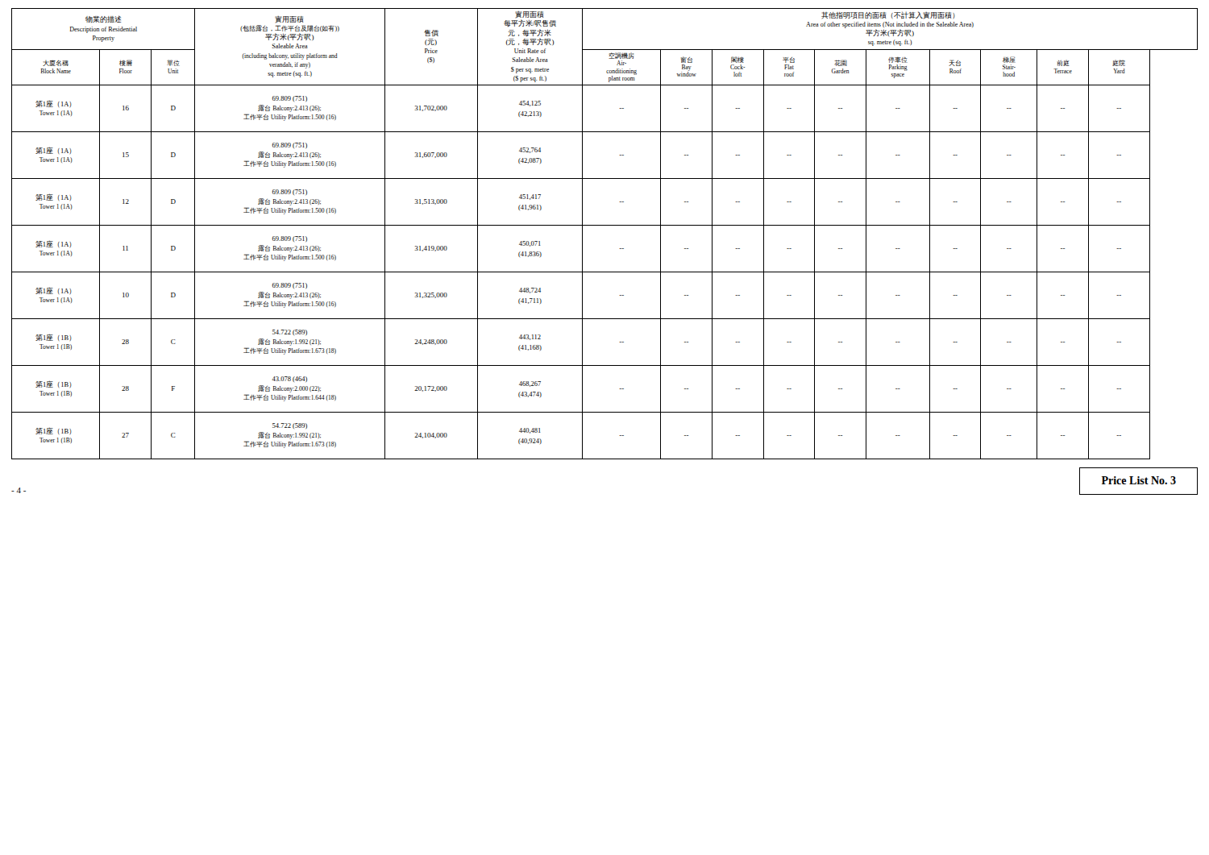| 物業的描述 Description of Residential Property | 實用面積 (包括露台，工作平台及陽台(如有)) 平方米(平方呎) Saleable Area (including balcony, utility platform and verandah, if any) sq. metre (sq. ft.) | 售價 (元) Price ($) | 實用面積 每平方米/呎售價 元，每平方米 (元，每平方呎) Unit Rate of Saleable Area $ per sq. metre ($ per sq. ft.) | 其他指明項目的面積（不計算入實用面積） Area of other specified items (Not included in the Saleable Area) 平方米(平方呎) sq. metre (sq. ft.) |
| --- | --- | --- | --- | --- |
| 大廈名稱 Block Name | 樓層 Floor | 單位 Unit | 空調機房 Air- conditioning plant room | 窗台 Bay window | 閣樓 Cock- loft | 平台 Flat roof | 花園 Garden | 停車位 Parking space | 天台 Roof | 梯屋 Stair- hood | 前庭 Terrace | 庭院 Yard |
| 第1座（1A） Tower 1 (1A) | 16 | D | 69.809 (751) 露台 Balcony:2.413 (26); 工作平台 Utility Platform:1.500 (16) | 31,702,000 | 454,125 (42,213) | -- | -- | -- | -- | -- | -- | -- | -- | -- | -- |
| 第1座（1A） Tower 1 (1A) | 15 | D | 69.809 (751) 露台 Balcony:2.413 (26); 工作平台 Utility Platform:1.500 (16) | 31,607,000 | 452,764 (42,087) | -- | -- | -- | -- | -- | -- | -- | -- | -- | -- |
| 第1座（1A） Tower 1 (1A) | 12 | D | 69.809 (751) 露台 Balcony:2.413 (26); 工作平台 Utility Platform:1.500 (16) | 31,513,000 | 451,417 (41,961) | -- | -- | -- | -- | -- | -- | -- | -- | -- | -- |
| 第1座（1A） Tower 1 (1A) | 11 | D | 69.809 (751) 露台 Balcony:2.413 (26); 工作平台 Utility Platform:1.500 (16) | 31,419,000 | 450,071 (41,836) | -- | -- | -- | -- | -- | -- | -- | -- | -- | -- |
| 第1座（1A） Tower 1 (1A) | 10 | D | 69.809 (751) 露台 Balcony:2.413 (26); 工作平台 Utility Platform:1.500 (16) | 31,325,000 | 448,724 (41,711) | -- | -- | -- | -- | -- | -- | -- | -- | -- | -- |
| 第1座（1B） Tower 1 (1B) | 28 | C | 54.722 (589) 露台 Balcony:1.992 (21); 工作平台 Utility Platform:1.673 (18) | 24,248,000 | 443,112 (41,168) | -- | -- | -- | -- | -- | -- | -- | -- | -- | -- |
| 第1座（1B） Tower 1 (1B) | 28 | F | 43.078 (464) 露台 Balcony:2.000 (22); 工作平台 Utility Platform:1.644 (18) | 20,172,000 | 468,267 (43,474) | -- | -- | -- | -- | -- | -- | -- | -- | -- | -- |
| 第1座（1B） Tower 1 (1B) | 27 | C | 54.722 (589) 露台 Balcony:1.992 (21); 工作平台 Utility Platform:1.673 (18) | 24,104,000 | 440,481 (40,924) | -- | -- | -- | -- | -- | -- | -- | -- | -- | -- |
- 4 -
Price List No. 3